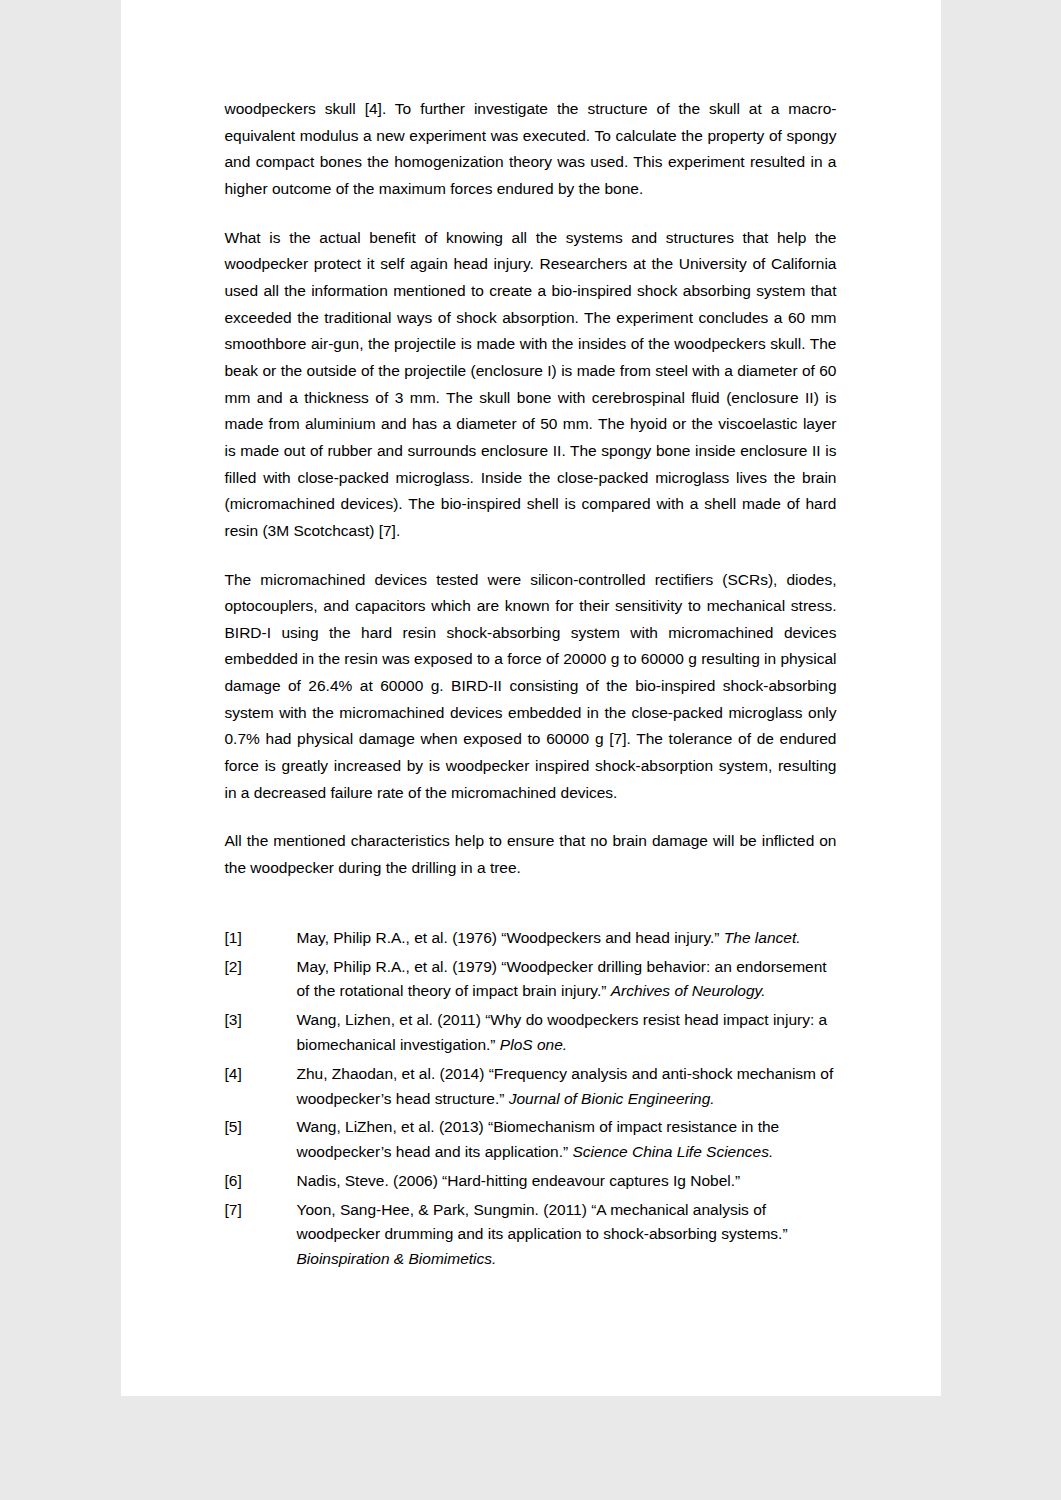woodpeckers skull [4]. To further investigate the structure of the skull at a macro-equivalent modulus a new experiment was executed. To calculate the property of spongy and compact bones the homogenization theory was used. This experiment resulted in a higher outcome of the maximum forces endured by the bone.
What is the actual benefit of knowing all the systems and structures that help the woodpecker protect it self again head injury. Researchers at the University of California used all the information mentioned to create a bio-inspired shock absorbing system that exceeded the traditional ways of shock absorption. The experiment concludes a 60 mm smoothbore air-gun, the projectile is made with the insides of the woodpeckers skull. The beak or the outside of the projectile (enclosure I) is made from steel with a diameter of 60 mm and a thickness of 3 mm. The skull bone with cerebrospinal fluid (enclosure II) is made from aluminium and has a diameter of 50 mm. The hyoid or the viscoelastic layer is made out of rubber and surrounds enclosure II. The spongy bone inside enclosure II is filled with close-packed microglass. Inside the close-packed microglass lives the brain (micromachined devices). The bio-inspired shell is compared with a shell made of hard resin (3M Scotchcast) [7].
The micromachined devices tested were silicon-controlled rectifiers (SCRs), diodes, optocouplers, and capacitors which are known for their sensitivity to mechanical stress. BIRD-I using the hard resin shock-absorbing system with micromachined devices embedded in the resin was exposed to a force of 20000 g to 60000 g resulting in physical damage of 26.4% at 60000 g. BIRD-II consisting of the bio-inspired shock-absorbing system with the micromachined devices embedded in the close-packed microglass only 0.7% had physical damage when exposed to 60000 g [7]. The tolerance of de endured force is greatly increased by is woodpecker inspired shock-absorption system, resulting in a decreased failure rate of the micromachined devices.
All the mentioned characteristics help to ensure that no brain damage will be inflicted on the woodpecker during the drilling in a tree.
[1] May, Philip R.A., et al. (1976) “Woodpeckers and head injury.” The lancet.
[2] May, Philip R.A., et al. (1979) “Woodpecker drilling behavior: an endorsement of the rotational theory of impact brain injury.” Archives of Neurology.
[3] Wang, Lizhen, et al. (2011) “Why do woodpeckers resist head impact injury: a biomechanical investigation.” PloS one.
[4] Zhu, Zhaodan, et al. (2014) “Frequency analysis and anti-shock mechanism of woodpecker’s head structure.” Journal of Bionic Engineering.
[5] Wang, LiZhen, et al. (2013) “Biomechanism of impact resistance in the woodpecker’s head and its application.” Science China Life Sciences.
[6] Nadis, Steve. (2006) “Hard-hitting endeavour captures Ig Nobel.”
[7] Yoon, Sang-Hee, & Park, Sungmin. (2011) “A mechanical analysis of woodpecker drumming and its application to shock-absorbing systems.” Bioinspiration & Biomimetics.